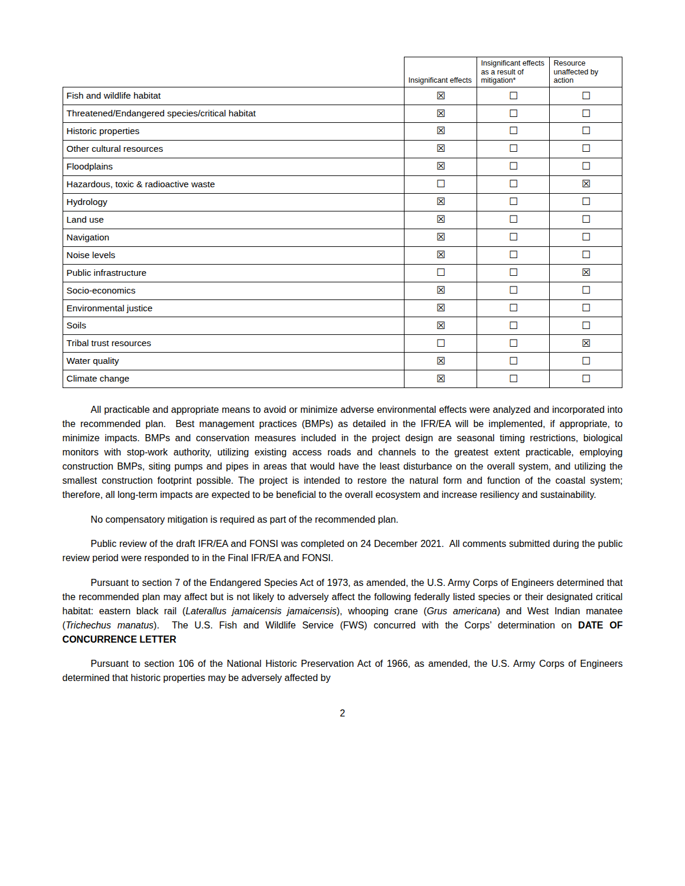| | Insignificant effects | Insignificant effects as a result of mitigation* | Resource unaffected by action |
| --- | --- | --- | --- |
| Fish and wildlife habitat | ☒ | ☐ | ☐ |
| Threatened/Endangered species/critical habitat | ☒ | ☐ | ☐ |
| Historic properties | ☒ | ☐ | ☐ |
| Other cultural resources | ☒ | ☐ | ☐ |
| Floodplains | ☒ | ☐ | ☐ |
| Hazardous, toxic & radioactive waste | ☐ | ☐ | ☒ |
| Hydrology | ☒ | ☐ | ☐ |
| Land use | ☒ | ☐ | ☐ |
| Navigation | ☒ | ☐ | ☐ |
| Noise levels | ☒ | ☐ | ☐ |
| Public infrastructure | ☐ | ☐ | ☒ |
| Socio-economics | ☒ | ☐ | ☐ |
| Environmental justice | ☒ | ☐ | ☐ |
| Soils | ☒ | ☐ | ☐ |
| Tribal trust resources | ☐ | ☐ | ☒ |
| Water quality | ☒ | ☐ | ☐ |
| Climate change | ☒ | ☐ | ☐ |
All practicable and appropriate means to avoid or minimize adverse environmental effects were analyzed and incorporated into the recommended plan. Best management practices (BMPs) as detailed in the IFR/EA will be implemented, if appropriate, to minimize impacts. BMPs and conservation measures included in the project design are seasonal timing restrictions, biological monitors with stop-work authority, utilizing existing access roads and channels to the greatest extent practicable, employing construction BMPs, siting pumps and pipes in areas that would have the least disturbance on the overall system, and utilizing the smallest construction footprint possible. The project is intended to restore the natural form and function of the coastal system; therefore, all long-term impacts are expected to be beneficial to the overall ecosystem and increase resiliency and sustainability.
No compensatory mitigation is required as part of the recommended plan.
Public review of the draft IFR/EA and FONSI was completed on 24 December 2021. All comments submitted during the public review period were responded to in the Final IFR/EA and FONSI.
Pursuant to section 7 of the Endangered Species Act of 1973, as amended, the U.S. Army Corps of Engineers determined that the recommended plan may affect but is not likely to adversely affect the following federally listed species or their designated critical habitat: eastern black rail (Laterallus jamaicensis jamaicensis), whooping crane (Grus americana) and West Indian manatee (Trichechus manatus). The U.S. Fish and Wildlife Service (FWS) concurred with the Corps’ determination on DATE OF CONCURRENCE LETTER
Pursuant to section 106 of the National Historic Preservation Act of 1966, as amended, the U.S. Army Corps of Engineers determined that historic properties may be adversely affected by
2